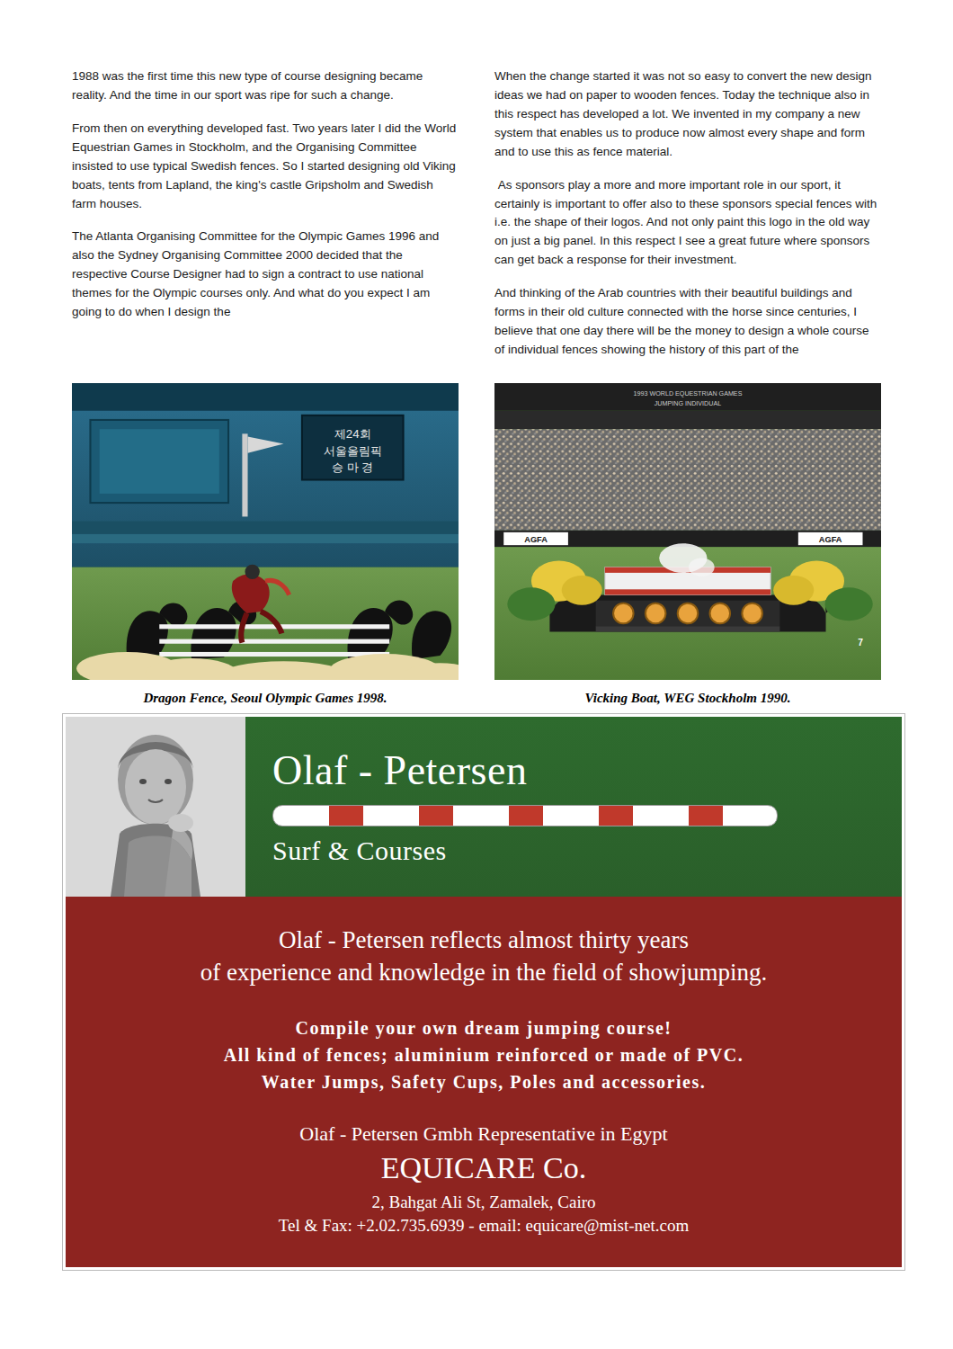1988 was the first time this new type of course designing became reality. And the time in our sport was ripe for such a change.
From then on everything developed fast. Two years later I did the World Equestrian Games in Stockholm, and the Organising Committee insisted to use typical Swedish fences. So I started designing old Viking boats, tents from Lapland, the king's castle Gripsholm and Swedish farm houses.
The Atlanta Organising Committee for the Olympic Games 1996 and also the Sydney Organising Committee 2000 decided that the respective Course Designer had to sign a contract to use national themes for the Olympic courses only. And what do you expect I am going to do when I design the
When the change started it was not so easy to convert the new design ideas we had on paper to wooden fences. Today the technique also in this respect has developed a lot. We invented in my company a new system that enables us to produce now almost every shape and form and to use this as fence material.
As sponsors play a more and more important role in our sport, it certainly is important to offer also to these sponsors special fences with i.e. the shape of their logos. And not only paint this logo in the old way on just a big panel. In this respect I see a great future where sponsors can get back a response for their investment.
And thinking of the Arab countries with their beautiful buildings and forms in their old culture connected with the horse since centuries, I believe that one day there will be the money to design a whole course of individual fences showing the history of this part of the
제24회 서울올림픽 승 마 경
Dragon Fence, Seoul Olympic Games 1998.
1993 WORLD EQUESTRIAN GAMES JUMPING INDIVIDUAL AGFA AGFA 7
Vicking Boat, WEG Stockholm 1990.
fences for the next Olympics in Athens 2004? Yes, you are right.
world.
Olaf - Petersen
Surf & Courses
Olaf - Petersen reflects almost thirty years
of experience and knowledge in the field of showjumping.
Compile your own dream jumping course!
All kind of fences; aluminium reinforced or made of PVC.
Water Jumps, Safety Cups, Poles and accessories.
Olaf - Petersen Gmbh Representative in Egypt
EQUICARE Co.
2, Bahgat Ali St, Zamalek, Cairo
Tel & Fax: +2.02.735.6939 - email: equicare@mist-net.com